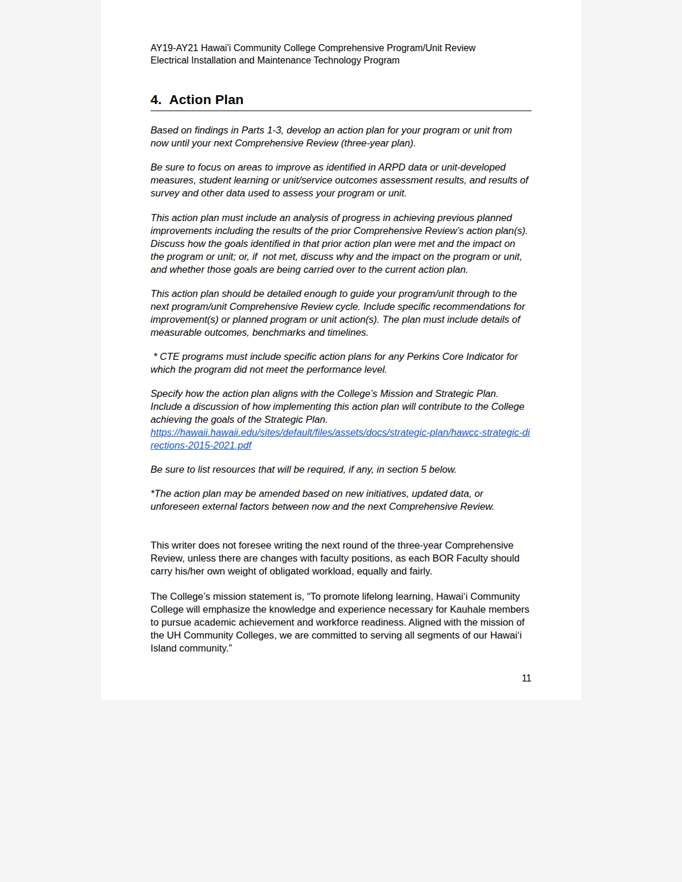AY19-AY21 Hawai'i Community College Comprehensive Program/Unit Review
Electrical Installation and Maintenance Technology Program
4. Action Plan
Based on findings in Parts 1-3, develop an action plan for your program or unit from now until your next Comprehensive Review (three-year plan).
Be sure to focus on areas to improve as identified in ARPD data or unit-developed measures, student learning or unit/service outcomes assessment results, and results of survey and other data used to assess your program or unit.
This action plan must include an analysis of progress in achieving previous planned improvements including the results of the prior Comprehensive Review’s action plan(s). Discuss how the goals identified in that prior action plan were met and the impact on the program or unit; or, if not met, discuss why and the impact on the program or unit, and whether those goals are being carried over to the current action plan.
This action plan should be detailed enough to guide your program/unit through to the next program/unit Comprehensive Review cycle. Include specific recommendations for improvement(s) or planned program or unit action(s). The plan must include details of measurable outcomes, benchmarks and timelines.
* CTE programs must include specific action plans for any Perkins Core Indicator for which the program did not meet the performance level.
Specify how the action plan aligns with the College’s Mission and Strategic Plan. Include a discussion of how implementing this action plan will contribute to the College achieving the goals of the Strategic Plan.
https://hawaii.hawaii.edu/sites/default/files/assets/docs/strategic-plan/hawcc-strategic-directions-2015-2021.pdf
Be sure to list resources that will be required, if any, in section 5 below.
*The action plan may be amended based on new initiatives, updated data, or unforeseen external factors between now and the next Comprehensive Review.
This writer does not foresee writing the next round of the three-year Comprehensive Review, unless there are changes with faculty positions, as each BOR Faculty should carry his/her own weight of obligated workload, equally and fairly.
The College’s mission statement is, “To promote lifelong learning, Hawai‘i Community College will emphasize the knowledge and experience necessary for Kauhale members to pursue academic achievement and workforce readiness. Aligned with the mission of the UH Community Colleges, we are committed to serving all segments of our Hawai‘i Island community.”
11